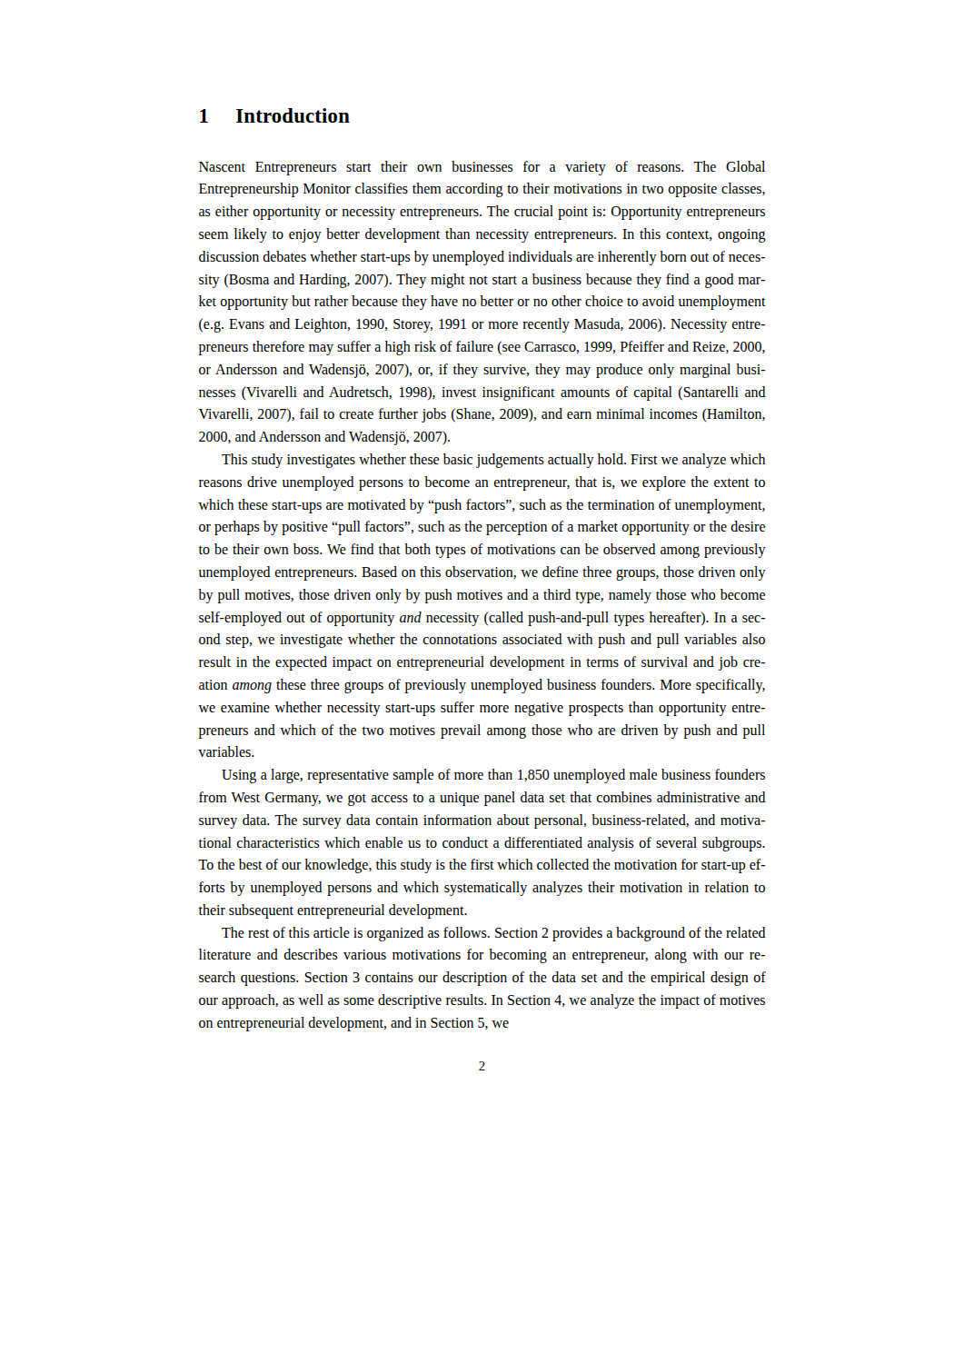1 Introduction
Nascent Entrepreneurs start their own businesses for a variety of reasons. The Global Entrepreneurship Monitor classifies them according to their motivations in two opposite classes, as either opportunity or necessity entrepreneurs. The crucial point is: Opportunity entrepreneurs seem likely to enjoy better development than necessity entrepreneurs. In this context, ongoing discussion debates whether start-ups by unemployed individuals are inherently born out of necessity (Bosma and Harding, 2007). They might not start a business because they find a good market opportunity but rather because they have no better or no other choice to avoid unemployment (e.g. Evans and Leighton, 1990, Storey, 1991 or more recently Masuda, 2006). Necessity entrepreneurs therefore may suffer a high risk of failure (see Carrasco, 1999, Pfeiffer and Reize, 2000, or Andersson and Wadensjö, 2007), or, if they survive, they may produce only marginal businesses (Vivarelli and Audretsch, 1998), invest insignificant amounts of capital (Santarelli and Vivarelli, 2007), fail to create further jobs (Shane, 2009), and earn minimal incomes (Hamilton, 2000, and Andersson and Wadensjö, 2007).
This study investigates whether these basic judgements actually hold. First we analyze which reasons drive unemployed persons to become an entrepreneur, that is, we explore the extent to which these start-ups are motivated by “push factors”, such as the termination of unemployment, or perhaps by positive “pull factors”, such as the perception of a market opportunity or the desire to be their own boss. We find that both types of motivations can be observed among previously unemployed entrepreneurs. Based on this observation, we define three groups, those driven only by pull motives, those driven only by push motives and a third type, namely those who become self-employed out of opportunity and necessity (called push-and-pull types hereafter). In a second step, we investigate whether the connotations associated with push and pull variables also result in the expected impact on entrepreneurial development in terms of survival and job creation among these three groups of previously unemployed business founders. More specifically, we examine whether necessity start-ups suffer more negative prospects than opportunity entrepreneurs and which of the two motives prevail among those who are driven by push and pull variables.
Using a large, representative sample of more than 1,850 unemployed male business founders from West Germany, we got access to a unique panel data set that combines administrative and survey data. The survey data contain information about personal, business-related, and motivational characteristics which enable us to conduct a differentiated analysis of several subgroups. To the best of our knowledge, this study is the first which collected the motivation for start-up efforts by unemployed persons and which systematically analyzes their motivation in relation to their subsequent entrepreneurial development.
The rest of this article is organized as follows. Section 2 provides a background of the related literature and describes various motivations for becoming an entrepreneur, along with our research questions. Section 3 contains our description of the data set and the empirical design of our approach, as well as some descriptive results. In Section 4, we analyze the impact of motives on entrepreneurial development, and in Section 5, we
2